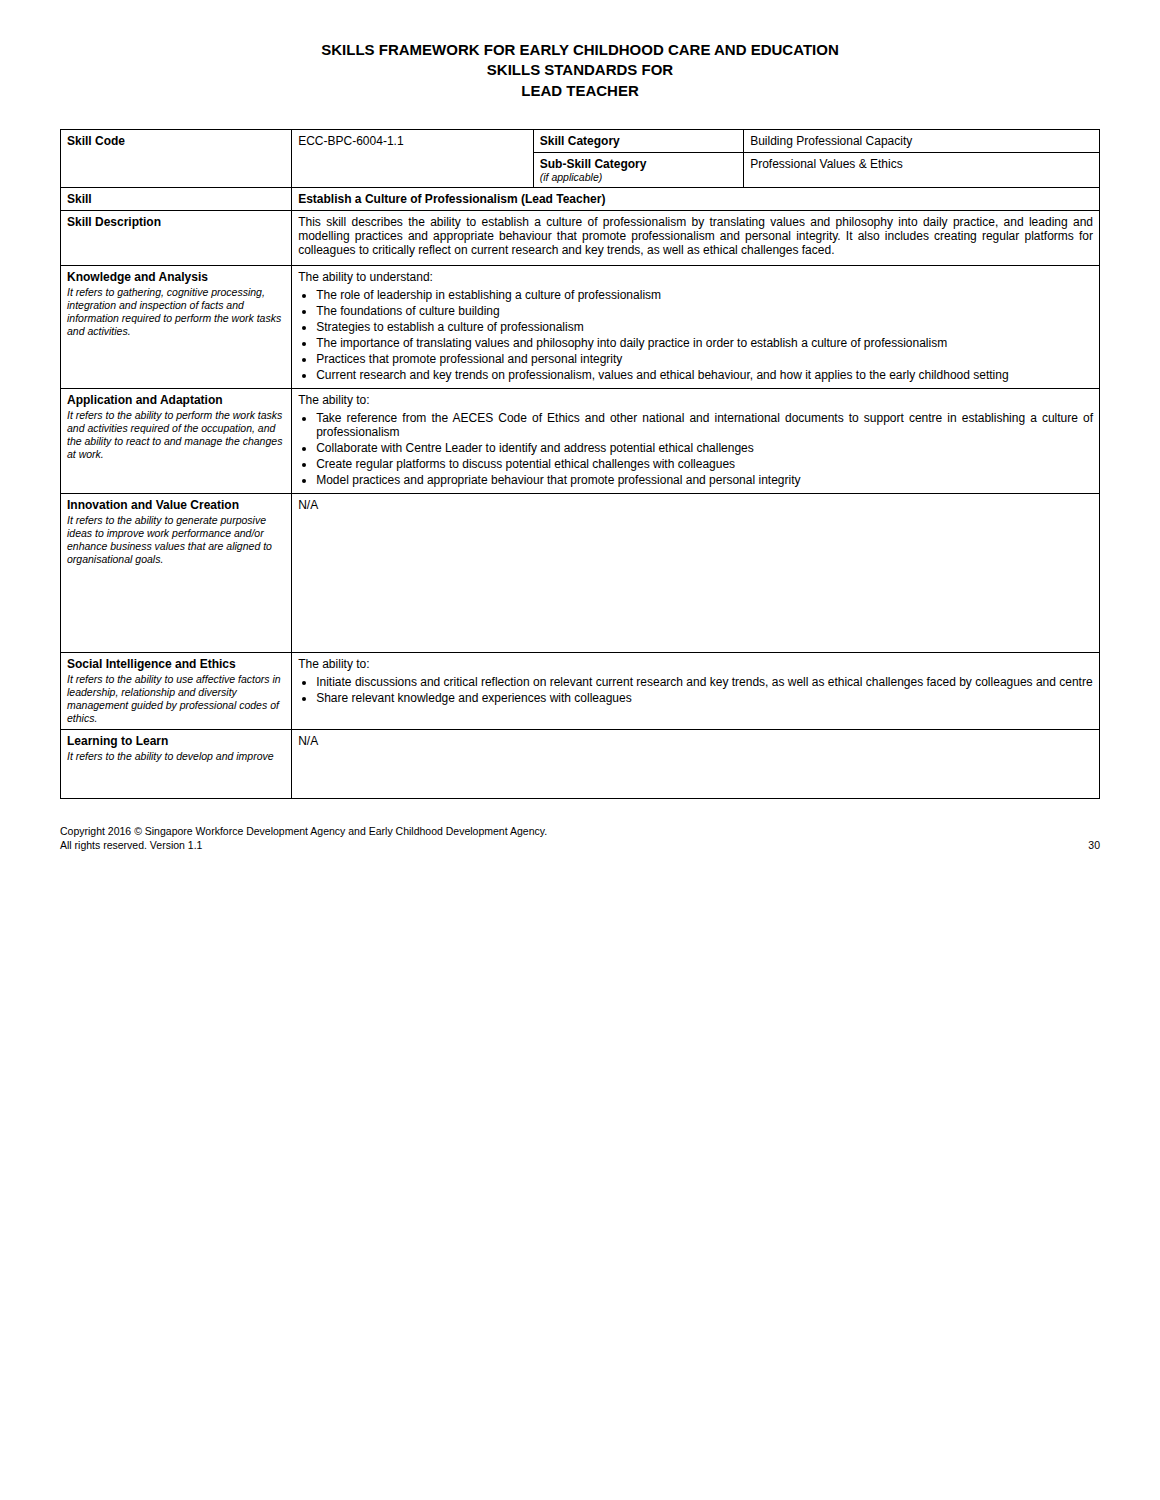SKILLS FRAMEWORK FOR EARLY CHILDHOOD CARE AND EDUCATION
SKILLS STANDARDS FOR
LEAD TEACHER
| Skill Code | ECC-BPC-6004-1.1 | Skill Category | Building Professional Capacity |
| Sub-Skill Category (if applicable) | Professional Values & Ethics |
| Skill | Establish a Culture of Professionalism (Lead Teacher) |
| Skill Description | This skill describes the ability to establish a culture of professionalism by translating values and philosophy into daily practice, and leading and modelling practices and appropriate behaviour that promote professionalism and personal integrity. It also includes creating regular platforms for colleagues to critically reflect on current research and key trends, as well as ethical challenges faced. |
| Knowledge and Analysis It refers to gathering, cognitive processing, integration and inspection of facts and information required to perform the work tasks and activities. | The ability to understand: The role of leadership in establishing a culture of professionalism The foundations of culture building Strategies to establish a culture of professionalism The importance of translating values and philosophy into daily practice in order to establish a culture of professionalism Practices that promote professional and personal integrity Current research and key trends on professionalism, values and ethical behaviour, and how it applies to the early childhood setting |
| Application and Adaptation It refers to the ability to perform the work tasks and activities required of the occupation, and the ability to react to and manage the changes at work. | The ability to: Take reference from the AECES Code of Ethics and other national and international documents to support centre in establishing a culture of professionalism Collaborate with Centre Leader to identify and address potential ethical challenges Create regular platforms to discuss potential ethical challenges with colleagues Model practices and appropriate behaviour that promote professional and personal integrity |
| Innovation and Value Creation It refers to the ability to generate purposive ideas to improve work performance and/or enhance business values that are aligned to organisational goals. | N/A |
| Social Intelligence and Ethics It refers to the ability to use affective factors in leadership, relationship and diversity management guided by professional codes of ethics. | The ability to: Initiate discussions and critical reflection on relevant current research and key trends, as well as ethical challenges faced by colleagues and centre Share relevant knowledge and experiences with colleagues |
| Learning to Learn It refers to the ability to develop and improve | N/A |
Copyright 2016 © Singapore Workforce Development Agency and Early Childhood Development Agency.
All rights reserved. Version 1.1 30